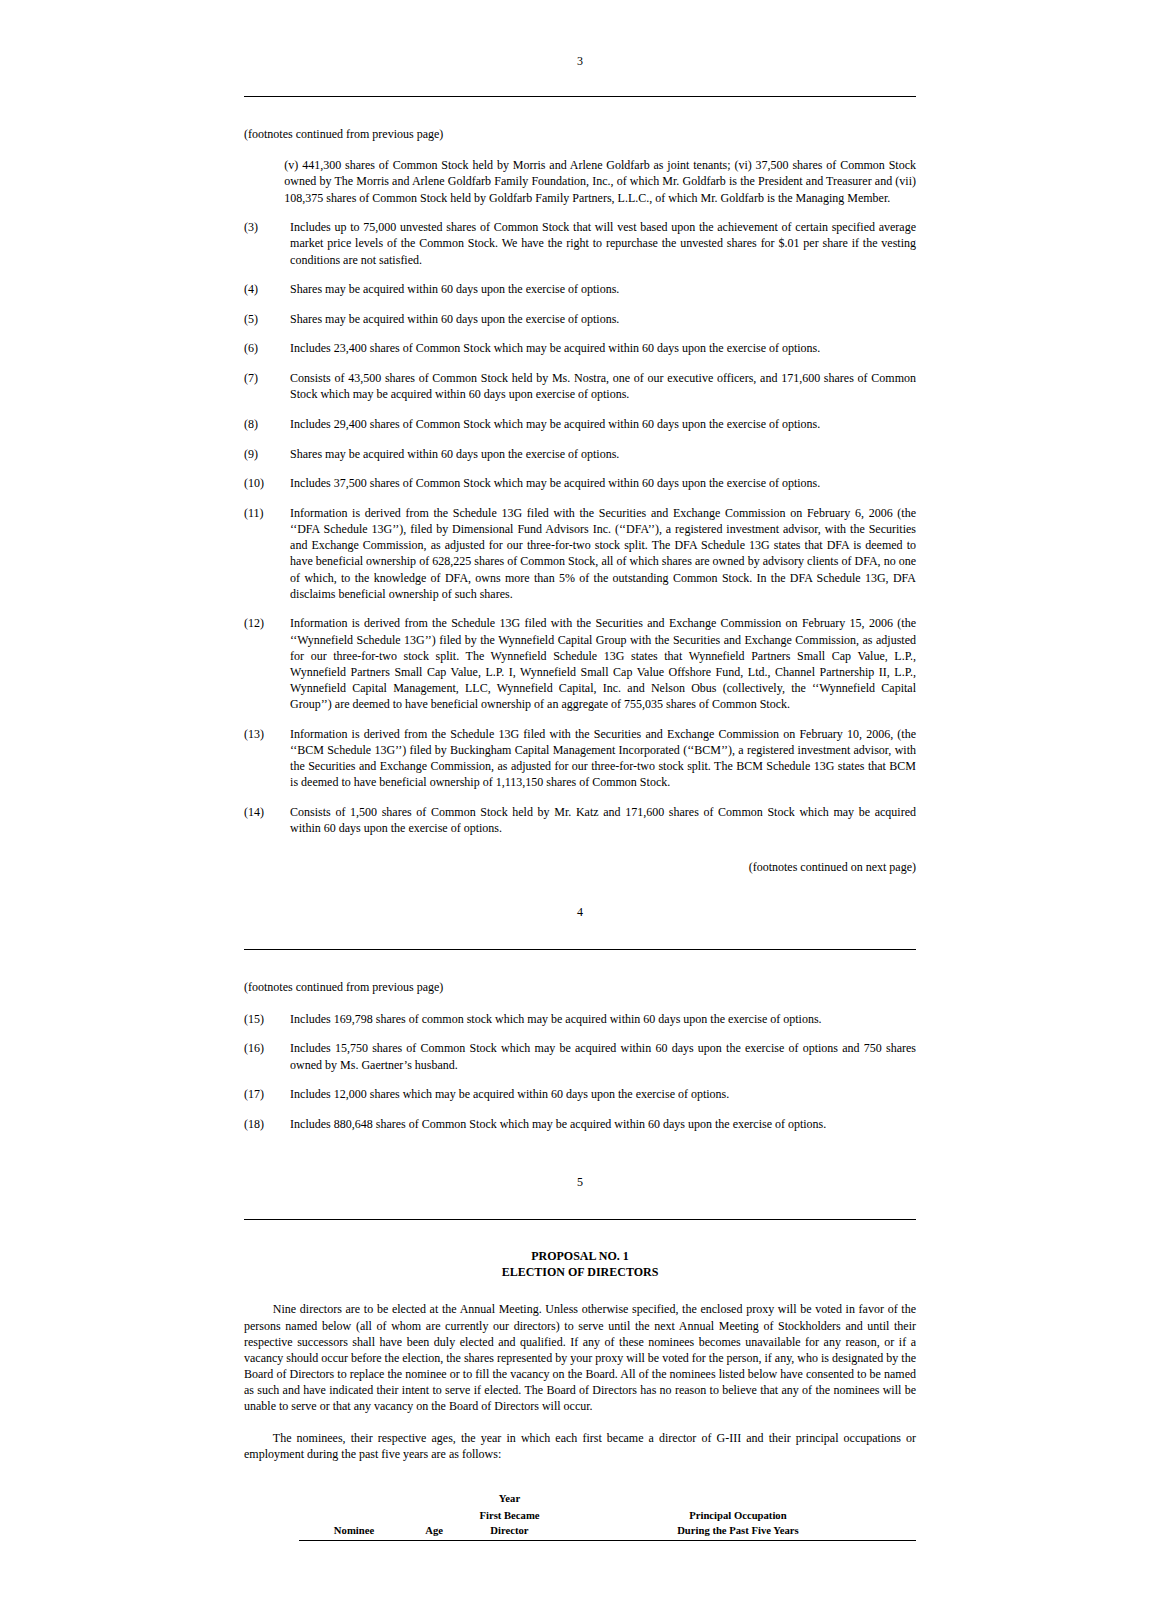3
(footnotes continued from previous page)
(v) 441,300 shares of Common Stock held by Morris and Arlene Goldfarb as joint tenants; (vi) 37,500 shares of Common Stock owned by The Morris and Arlene Goldfarb Family Foundation, Inc., of which Mr. Goldfarb is the President and Treasurer and (vii) 108,375 shares of Common Stock held by Goldfarb Family Partners, L.L.C., of which Mr. Goldfarb is the Managing Member.
| (3) | Includes up to 75,000 unvested shares of Common Stock that will vest based upon the achievement of certain specified average market price levels of the Common Stock. We have the right to repurchase the unvested shares for $.01 per share if the vesting conditions are not satisfied. |
| (4) | Shares may be acquired within 60 days upon the exercise of options. |
| (5) | Shares may be acquired within 60 days upon the exercise of options. |
| (6) | Includes 23,400 shares of Common Stock which may be acquired within 60 days upon the exercise of options. |
| (7) | Consists of 43,500 shares of Common Stock held by Ms. Nostra, one of our executive officers, and 171,600 shares of Common Stock which may be acquired within 60 days upon exercise of options. |
| (8) | Includes 29,400 shares of Common Stock which may be acquired within 60 days upon the exercise of options. |
| (9) | Shares may be acquired within 60 days upon the exercise of options. |
| (10) | Includes 37,500 shares of Common Stock which may be acquired within 60 days upon the exercise of options. |
| (11) | Information is derived from the Schedule 13G filed with the Securities and Exchange Commission on February 6, 2006 (the ‘‘DFA Schedule 13G’’), filed by Dimensional Fund Advisors Inc. (‘‘DFA’’), a registered investment advisor, with the Securities and Exchange Commission, as adjusted for our three-for-two stock split. The DFA Schedule 13G states that DFA is deemed to have beneficial ownership of 628,225 shares of Common Stock, all of which shares are owned by advisory clients of DFA, no one of which, to the knowledge of DFA, owns more than 5% of the outstanding Common Stock. In the DFA Schedule 13G, DFA disclaims beneficial ownership of such shares. |
| (12) | Information is derived from the Schedule 13G filed with the Securities and Exchange Commission on February 15, 2006 (the ‘‘Wynnefield Schedule 13G’’) filed by the Wynnefield Capital Group with the Securities and Exchange Commission, as adjusted for our three-for-two stock split. The Wynnefield Schedule 13G states that Wynnefield Partners Small Cap Value, L.P., Wynnefield Partners Small Cap Value, L.P. I, Wynnefield Small Cap Value Offshore Fund, Ltd., Channel Partnership II, L.P., Wynnefield Capital Management, LLC, Wynnefield Capital, Inc. and Nelson Obus (collectively, the ‘‘Wynnefield Capital Group’’) are deemed to have beneficial ownership of an aggregate of 755,035 shares of Common Stock. |
| (13) | Information is derived from the Schedule 13G filed with the Securities and Exchange Commission on February 10, 2006, (the ‘‘BCM Schedule 13G’’) filed by Buckingham Capital Management Incorporated (‘‘BCM’’), a registered investment advisor, with the Securities and Exchange Commission, as adjusted for our three-for-two stock split. The BCM Schedule 13G states that BCM is deemed to have beneficial ownership of 1,113,150 shares of Common Stock. |
| (14) | Consists of 1,500 shares of Common Stock held by Mr. Katz and 171,600 shares of Common Stock which may be acquired within 60 days upon the exercise of options. |
(footnotes continued on next page)
4
(footnotes continued from previous page)
| (15) | Includes 169,798 shares of common stock which may be acquired within 60 days upon the exercise of options. |
| (16) | Includes 15,750 shares of Common Stock which may be acquired within 60 days upon the exercise of options and 750 shares owned by Ms. Gaertner’s husband. |
| (17) | Includes 12,000 shares which may be acquired within 60 days upon the exercise of options. |
| (18) | Includes 880,648 shares of Common Stock which may be acquired within 60 days upon the exercise of options. |
5
PROPOSAL NO. 1
ELECTION OF DIRECTORS
Nine directors are to be elected at the Annual Meeting. Unless otherwise specified, the enclosed proxy will be voted in favor of the persons named below (all of whom are currently our directors) to serve until the next Annual Meeting of Stockholders and until their respective successors shall have been duly elected and qualified. If any of these nominees becomes unavailable for any reason, or if a vacancy should occur before the election, the shares represented by your proxy will be voted for the person, if any, who is designated by the Board of Directors to replace the nominee or to fill the vacancy on the Board. All of the nominees listed below have consented to be named as such and have indicated their intent to serve if elected. The Board of Directors has no reason to believe that any of the nominees will be unable to serve or that any vacancy on the Board of Directors will occur.
The nominees, their respective ages, the year in which each first became a director of G-III and their principal occupations or employment during the past five years are as follows:
| | | | Year | |
| | | | First Became | Principal Occupation |
| | Nominee | Age | Director | During the Past Five Years |